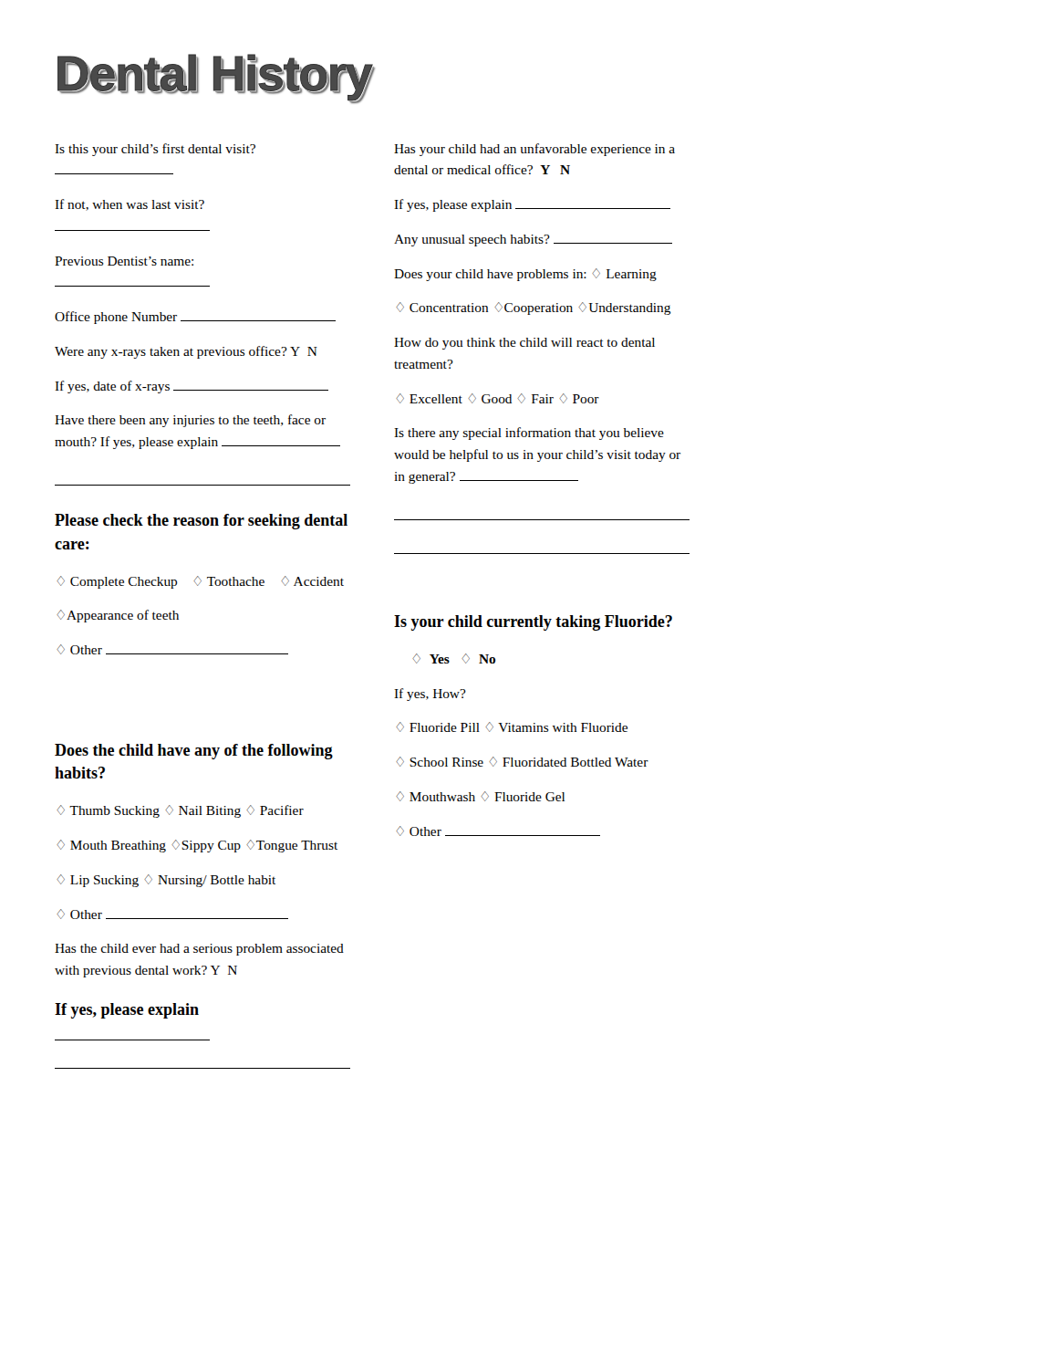Dental History
Is this your child’s first dental visit?
If not, when was last visit?
Previous Dentist’s name:
Office phone Number
Were any x-rays taken at previous office? Y N
If yes, date of x-rays
Have there been any injuries to the teeth, face or mouth? If yes, please explain
Please check the reason for seeking dental care:
♢ Complete Checkup ♢ Toothache ♢ Accident
♢Appearance of teeth
♢ Other
Does the child have any of the following habits?
♢ Thumb Sucking ♢ Nail Biting ♢ Pacifier
♢ Mouth Breathing ♢Sippy Cup ♢Tongue Thrust
♢ Lip Sucking ♢ Nursing/ Bottle habit
♢ Other
Has the child ever had a serious problem associated with previous dental work? Y N
If yes, please explain
Has your child had an unfavorable experience in a dental or medical office? Y N
If yes, please explain
Any unusual speech habits?
Does your child have problems in: ♢ Learning
♢ Concentration ♢Cooperation ♢Understanding
How do you think the child will react to dental treatment?
♢ Excellent ♢ Good ♢ Fair ♢ Poor
Is there any special information that you believe would be helpful to us in your child’s visit today or in general?
Is your child currently taking Fluoride?
♢ Yes ♢ No
If yes, How?
♢ Fluoride Pill ♢ Vitamins with Fluoride
♢ School Rinse ♢ Fluoridated Bottled Water
♢ Mouthwash ♢ Fluoride Gel
♢ Other